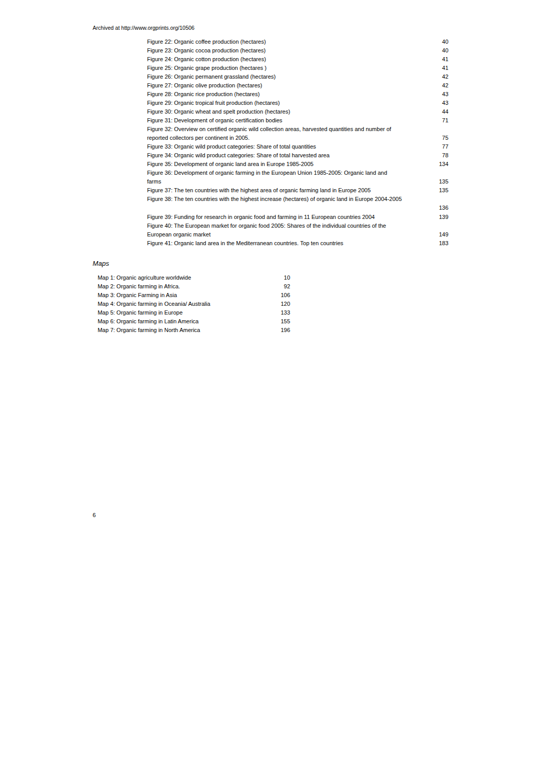Archived at http://www.orgprints.org/10506
Figure 22: Organic coffee production (hectares) 40
Figure 23: Organic cocoa production (hectares) 40
Figure 24: Organic cotton production (hectares) 41
Figure 25: Organic grape production (hectares ) 41
Figure 26: Organic permanent grassland (hectares) 42
Figure 27: Organic olive production (hectares) 42
Figure 28: Organic rice production (hectares) 43
Figure 29: Organic tropical fruit production (hectares) 43
Figure 30: Organic wheat and spelt production (hectares) 44
Figure 31: Development of organic certification bodies 71
Figure 32: Overview on certified organic wild collection areas, harvested quantities and number of reported collectors per continent in 2005. 75
Figure 33: Organic wild product categories: Share of total quantities 77
Figure 34: Organic wild product categories: Share of total harvested area 78
Figure 35: Development of organic land area in Europe 1985-2005134
Figure 36: Development of organic farming in the European Union 1985-2005: Organic land and farms 135
Figure 37: The ten countries with the highest area of organic farming land in Europe 2005135
Figure 38: The ten countries with the highest increase (hectares) of organic land in Europe 2004-2005 136
Figure 39: Funding for research in organic food and farming in 11 European countries 2004139
Figure 40: The European market for organic food 2005: Shares of the individual countries of the European organic market 149
Figure 41: Organic land area in the Mediterranean countries. Top ten countries 183
Maps
Map 1: Organic agriculture worldwide 10
Map 2: Organic farming in Africa. 92
Map 3: Organic Farming in Asia 106
Map 4: Organic farming in Oceania/ Australia 120
Map 5: Organic farming in Europe 133
Map 6: Organic farming in Latin America 155
Map 7: Organic farming in North America 196
6